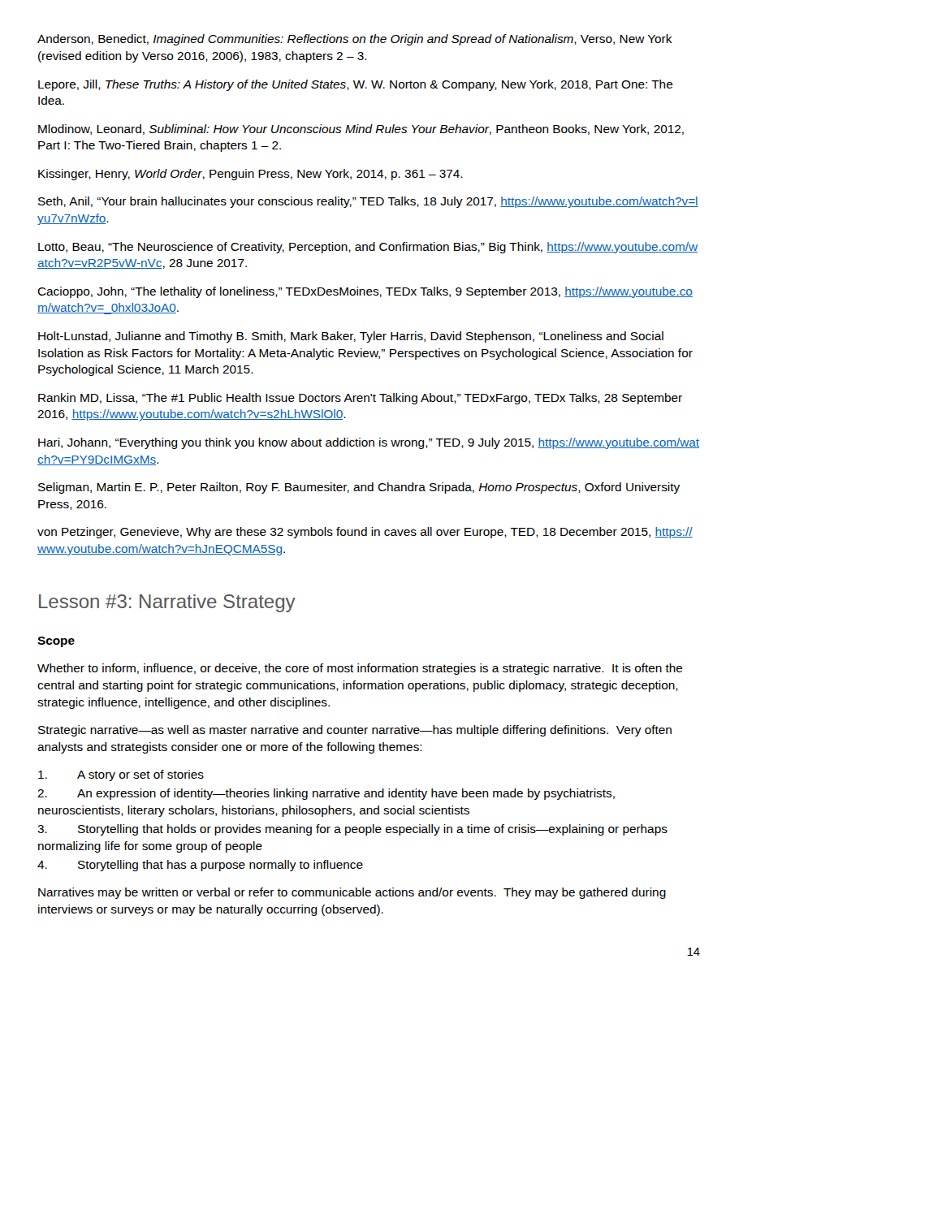Anderson, Benedict, Imagined Communities: Reflections on the Origin and Spread of Nationalism, Verso, New York (revised edition by Verso 2016, 2006), 1983, chapters 2 – 3.
Lepore, Jill, These Truths: A History of the United States, W. W. Norton & Company, New York, 2018, Part One: The Idea.
Mlodinow, Leonard, Subliminal: How Your Unconscious Mind Rules Your Behavior, Pantheon Books, New York, 2012, Part I: The Two-Tiered Brain, chapters 1 – 2.
Kissinger, Henry, World Order, Penguin Press, New York, 2014, p. 361 – 374.
Seth, Anil, “Your brain hallucinates your conscious reality,” TED Talks, 18 July 2017, https://www.youtube.com/watch?v=lyu7v7nWzfo.
Lotto, Beau, “The Neuroscience of Creativity, Perception, and Confirmation Bias,” Big Think, https://www.youtube.com/watch?v=vR2P5vW-nVc, 28 June 2017.
Cacioppo, John, “The lethality of loneliness,” TEDxDesMoines, TEDx Talks, 9 September 2013, https://www.youtube.com/watch?v=_0hxl03JoA0.
Holt-Lunstad, Julianne and Timothy B. Smith, Mark Baker, Tyler Harris, David Stephenson, “Loneliness and Social Isolation as Risk Factors for Mortality: A Meta-Analytic Review,” Perspectives on Psychological Science, Association for Psychological Science, 11 March 2015.
Rankin MD, Lissa, “The #1 Public Health Issue Doctors Aren't Talking About,” TEDxFargo, TEDx Talks, 28 September 2016, https://www.youtube.com/watch?v=s2hLhWSlOl0.
Hari, Johann, “Everything you think you know about addiction is wrong,” TED, 9 July 2015, https://www.youtube.com/watch?v=PY9DcIMGxMs.
Seligman, Martin E. P., Peter Railton, Roy F. Baumesiter, and Chandra Sripada, Homo Prospectus, Oxford University Press, 2016.
von Petzinger, Genevieve, Why are these 32 symbols found in caves all over Europe, TED, 18 December 2015, https://www.youtube.com/watch?v=hJnEQCMA5Sg.
Lesson #3: Narrative Strategy
Scope
Whether to inform, influence, or deceive, the core of most information strategies is a strategic narrative. It is often the central and starting point for strategic communications, information operations, public diplomacy, strategic deception, strategic influence, intelligence, and other disciplines.
Strategic narrative—as well as master narrative and counter narrative—has multiple differing definitions. Very often analysts and strategists consider one or more of the following themes:
1. A story or set of stories
2. An expression of identity—theories linking narrative and identity have been made by psychiatrists, neuroscientists, literary scholars, historians, philosophers, and social scientists
3. Storytelling that holds or provides meaning for a people especially in a time of crisis—explaining or perhaps normalizing life for some group of people
4. Storytelling that has a purpose normally to influence
Narratives may be written or verbal or refer to communicable actions and/or events. They may be gathered during interviews or surveys or may be naturally occurring (observed).
14